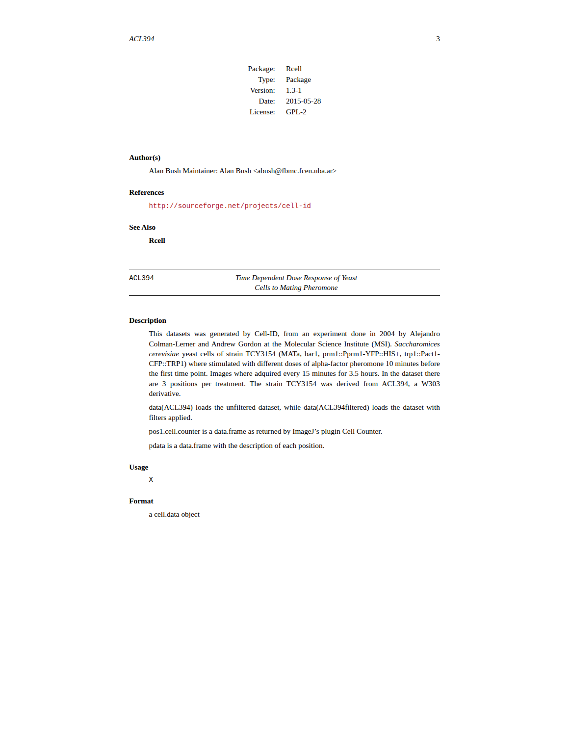ACL394 3
| Package: | Rcell |
| Type: | Package |
| Version: | 1.3-1 |
| Date: | 2015-05-28 |
| License: | GPL-2 |
Author(s)
Alan Bush Maintainer: Alan Bush <abush@fbmc.fcen.uba.ar>
References
http://sourceforge.net/projects/cell-id
See Also
Rcell
ACL394 Time Dependent Dose Response of Yeast Cells to Mating Pheromone
Description
This datasets was generated by Cell-ID, from an experiment done in 2004 by Alejandro Colman-Lerner and Andrew Gordon at the Molecular Science Institute (MSI). Saccharomices cerevisiae yeast cells of strain TCY3154 (MATa, bar1, prm1::Pprm1-YFP::HIS+, trp1::Pact1-CFP::TRP1) where stimulated with different doses of alpha-factor pheromone 10 minutes before the first time point. Images where adquired every 15 minutes for 3.5 hours. In the dataset there are 3 positions per treatment. The strain TCY3154 was derived from ACL394, a W303 derivative.
data(ACL394) loads the unfiltered dataset, while data(ACL394filtered) loads the dataset with filters applied.
pos1.cell.counter is a data.frame as returned by ImageJ’s plugin Cell Counter.
pdata is a data.frame with the description of each position.
Usage
X
Format
a cell.data object